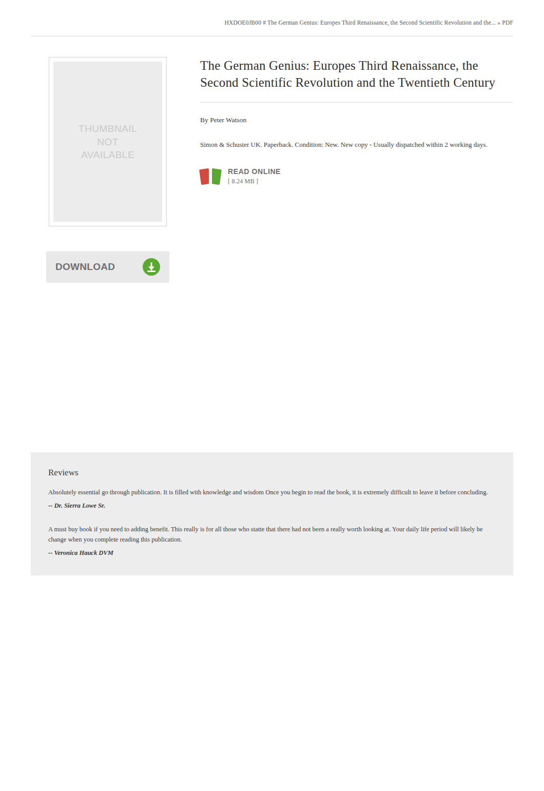HXDOE0JB00 # The German Genius: Europes Third Renaissance, the Second Scientific Revolution and the... » PDF
THUMBNAIL
NOT
AVAILABLE
DOWNLOAD
The German Genius: Europes Third Renaissance, the Second Scientific Revolution and the Twentieth Century
By Peter Watson
Simon & Schuster UK. Paperback. Condition: New. New copy - Usually dispatched within 2 working days.
READ ONLINE
[ 8.24 MB ]
Reviews
Absolutely essential go through publication. It is filled with knowledge and wisdom Once you begin to read the book, it is extremely difficult to leave it before concluding.
-- Dr. Sierra Lowe Sr.
A must buy book if you need to adding benefit. This really is for all those who statte that there had not been a really worth looking at. Your daily life period will likely be change when you complete reading this publication.
-- Veronica Hauck DVM